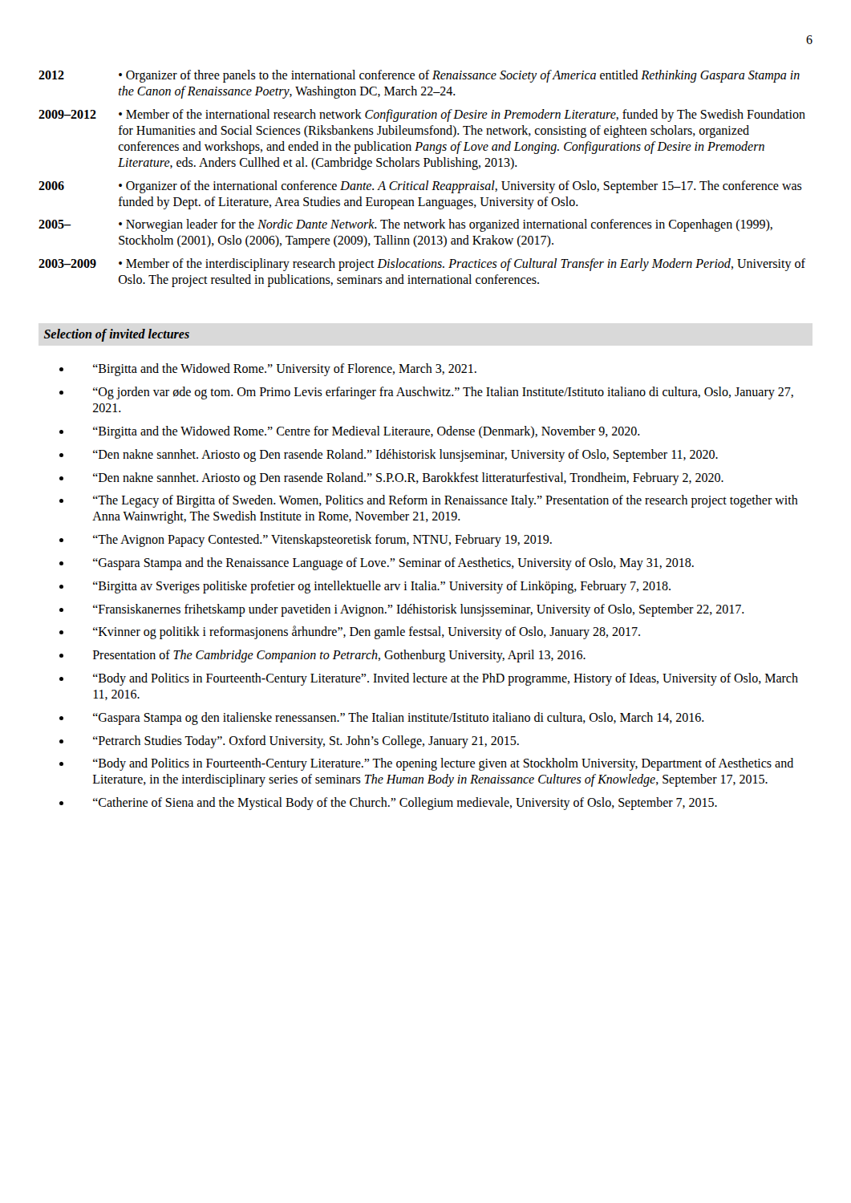6
| 2012 | • Organizer of three panels to the international conference of Renaissance Society of America entitled Rethinking Gaspara Stampa in the Canon of Renaissance Poetry , Washington DC, March 22–24. |
| 2009–2012 | • Member of the international research network Configuration of Desire in Premodern Literature , funded by The Swedish Foundation for Humanities and Social Sciences (Riksbankens Jubileumsfond). The network, consisting of eighteen scholars, organized conferences and workshops, and ended in the publication Pangs of Love and Longing. Configurations of Desire in Premodern Literature , eds. Anders Cullhed et al. (Cambridge Scholars Publishing, 2013). |
| 2006 | • Organizer of the international conference Dante. A Critical Reappraisal , University of Oslo, September 15–17. The conference was funded by Dept. of Literature, Area Studies and European Languages, University of Oslo. |
| 2005– | • Norwegian leader for the Nordic Dante Network . The network has organized international conferences in Copenhagen (1999), Stockholm (2001), Oslo (2006), Tampere (2009), Tallinn (2013) and Krakow (2017). |
| 2003–2009 | • Member of the interdisciplinary research project Dislocations. Practices of Cultural Transfer in Early Modern Period , University of Oslo. The project resulted in publications, seminars and international conferences. |
Selection of invited lectures
“Birgitta and the Widowed Rome.” University of Florence, March 3, 2021.
“Og jorden var øde og tom. Om Primo Levis erfaringer fra Auschwitz.” The Italian Institute/Istituto italiano di cultura, Oslo, January 27, 2021.
“Birgitta and the Widowed Rome.” Centre for Medieval Literaure, Odense (Denmark), November 9, 2020.
“Den nakne sannhet. Ariosto og Den rasende Roland.” Idéhistorisk lunsjseminar, University of Oslo, September 11, 2020.
“Den nakne sannhet. Ariosto og Den rasende Roland.” S.P.O.R, Barokkfest litteraturfestival, Trondheim, February 2, 2020.
“The Legacy of Birgitta of Sweden. Women, Politics and Reform in Renaissance Italy.” Presentation of the research project together with Anna Wainwright, The Swedish Institute in Rome, November 21, 2019.
“The Avignon Papacy Contested.” Vitenskapsteoretisk forum, NTNU, February 19, 2019.
“Gaspara Stampa and the Renaissance Language of Love.” Seminar of Aesthetics, University of Oslo, May 31, 2018.
“Birgitta av Sveriges politiske profetier og intellektuelle arv i Italia.” University of Linköping, February 7, 2018.
“Fransiskanernes frihetskamp under pavetiden i Avignon.” Idéhistorisk lunsjsseminar, University of Oslo, September 22, 2017.
“Kvinner og politikk i reformasjonens århundre”, Den gamle festsal, University of Oslo, January 28, 2017.
Presentation of The Cambridge Companion to Petrarch, Gothenburg University, April 13, 2016.
“Body and Politics in Fourteenth-Century Literature”. Invited lecture at the PhD programme, History of Ideas, University of Oslo, March 11, 2016.
“Gaspara Stampa og den italienske renessansen.” The Italian institute/Istituto italiano di cultura, Oslo, March 14, 2016.
“Petrarch Studies Today”. Oxford University, St. John’s College, January 21, 2015.
“Body and Politics in Fourteenth-Century Literature.” The opening lecture given at Stockholm University, Department of Aesthetics and Literature, in the interdisciplinary series of seminars The Human Body in Renaissance Cultures of Knowledge, September 17, 2015.
“Catherine of Siena and the Mystical Body of the Church.” Collegium medievale, University of Oslo, September 7, 2015.